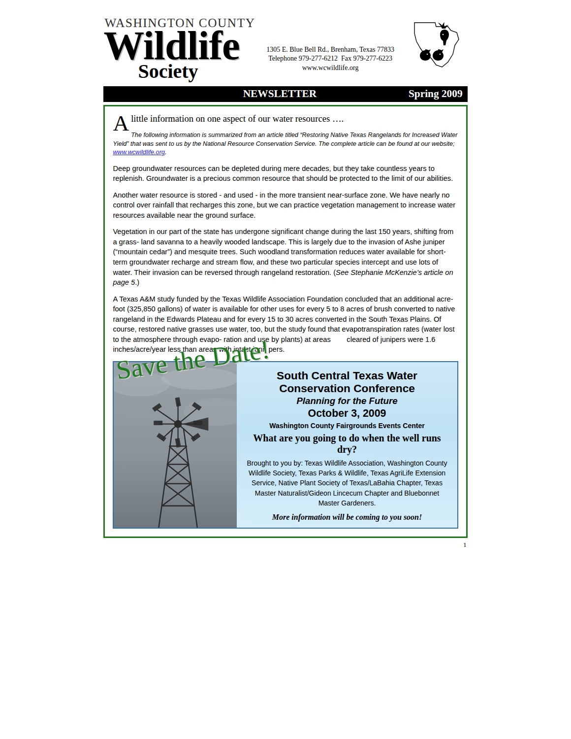WASHINGTON COUNTY
Wildlife
Society
1305 E. Blue Bell Rd., Brenham, Texas 77833
Telephone 979-277-6212 Fax 979-277-6223
www.wcwildlife.org
NEWSLETTER Spring 2009
A little information on one aspect of our water resources ….
The following information is summarized from an article titled “Restoring Native Texas Rangelands for Increased Water Yield” that was sent to us by the National Resource Conservation Service. The complete article can be found at our website; www.wcwildlife.org.
Deep groundwater resources can be depleted during mere decades, but they take countless years to replenish. Groundwater is a precious common resource that should be protected to the limit of our abilities.
Another water resource is stored - and used - in the more transient near-surface zone. We have nearly no control over rainfall that recharges this zone, but we can practice vegetation management to increase water resources available near the ground surface.
Vegetation in our part of the state has undergone significant change during the last 150 years, shifting from a grass- land savanna to a heavily wooded landscape. This is largely due to the invasion of Ashe juniper (“mountain cedar”) and mesquite trees. Such woodland transformation reduces water available for short-term groundwater recharge and stream flow, and these two particular species intercept and use lots of water. Their invasion can be reversed through rangeland restoration. (See Stephanie McKenzie’s article on page 5.)
A Texas A&M study funded by the Texas Wildlife Association Foundation concluded that an additional acre-foot (325,850 gallons) of water is available for other uses for every 5 to 8 acres of brush converted to native rangeland in the Edwards Plateau and for every 15 to 30 acres converted in the South Texas Plains. Of course, restored native grasses use water, too, but the study found that evapotranspiration rates (water lost to the atmosphere through evapo- ration and use by plants) at areas cleared of junipers were 1.6 inches/acre/year less than areas with intact juni- pers.
Save the Date!
South Central Texas Water Conservation Conference
Planning for the Future
October 3, 2009
Washington County Fairgrounds Events Center
What are you going to do when the well runs dry?
Brought to you by: Texas Wildlife Association, Washington County Wildlife Society, Texas Parks & Wildlife, Texas AgriLife Extension Service, Native Plant Society of Texas/LaBahia Chapter, Texas Master Naturalist/Gideon Lincecum Chapter and Bluebonnet Master Gardeners.
More information will be coming to you soon!
1